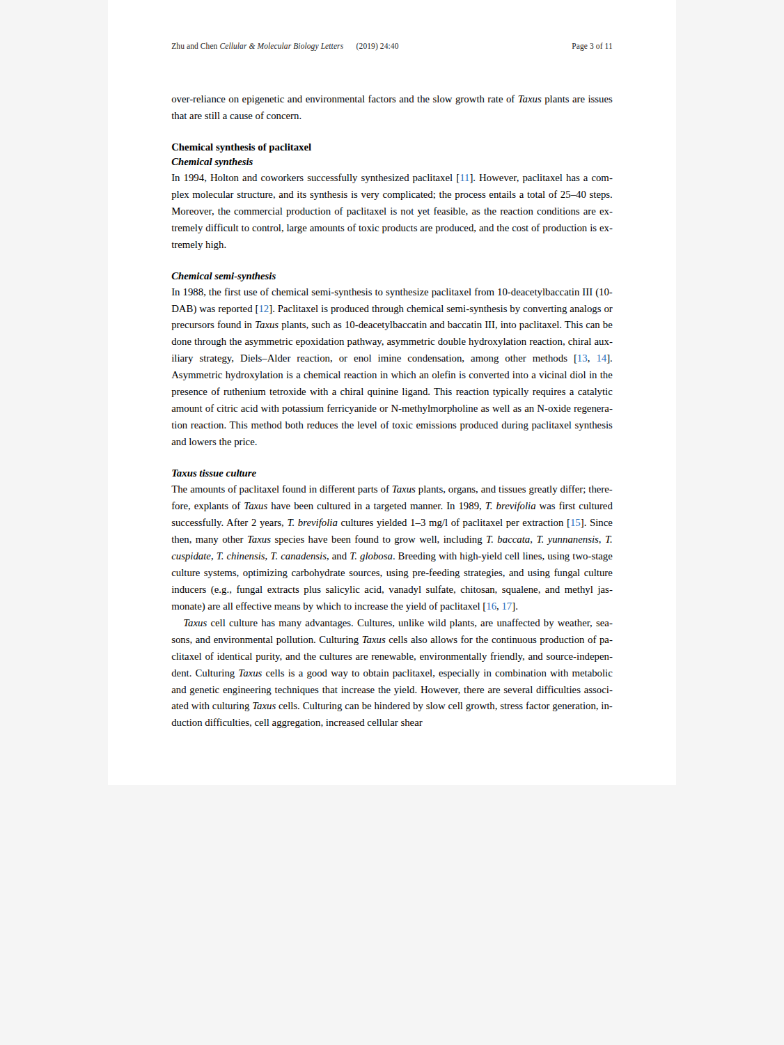Zhu and Chen Cellular & Molecular Biology Letters(2019) 24:40 Page 3 of 11
over-reliance on epigenetic and environmental factors and the slow growth rate of Taxus plants are issues that are still a cause of concern.
Chemical synthesis of paclitaxel
Chemical synthesis
In 1994, Holton and coworkers successfully synthesized paclitaxel [11]. However, paclitaxel has a complex molecular structure, and its synthesis is very complicated; the process entails a total of 25–40 steps. Moreover, the commercial production of paclitaxel is not yet feasible, as the reaction conditions are extremely difficult to control, large amounts of toxic products are produced, and the cost of production is extremely high.
Chemical semi-synthesis
In 1988, the first use of chemical semi-synthesis to synthesize paclitaxel from 10-deacetylbaccatin III (10-DAB) was reported [12]. Paclitaxel is produced through chemical semi-synthesis by converting analogs or precursors found in Taxus plants, such as 10-deacetylbaccatin and baccatin III, into paclitaxel. This can be done through the asymmetric epoxidation pathway, asymmetric double hydroxylation reaction, chiral auxiliary strategy, Diels–Alder reaction, or enol imine condensation, among other methods [13, 14]. Asymmetric hydroxylation is a chemical reaction in which an olefin is converted into a vicinal diol in the presence of ruthenium tetroxide with a chiral quinine ligand. This reaction typically requires a catalytic amount of citric acid with potassium ferricyanide or N-methylmorpholine as well as an N-oxide regeneration reaction. This method both reduces the level of toxic emissions produced during paclitaxel synthesis and lowers the price.
Taxus tissue culture
The amounts of paclitaxel found in different parts of Taxus plants, organs, and tissues greatly differ; therefore, explants of Taxus have been cultured in a targeted manner. In 1989, T. brevifolia was first cultured successfully. After 2 years, T. brevifolia cultures yielded 1–3 mg/l of paclitaxel per extraction [15]. Since then, many other Taxus species have been found to grow well, including T. baccata, T. yunnanensis, T. cuspidate, T. chinensis, T. canadensis, and T. globosa. Breeding with high-yield cell lines, using two-stage culture systems, optimizing carbohydrate sources, using pre-feeding strategies, and using fungal culture inducers (e.g., fungal extracts plus salicylic acid, vanadyl sulfate, chitosan, squalene, and methyl jasmonate) are all effective means by which to increase the yield of paclitaxel [16, 17].
Taxus cell culture has many advantages. Cultures, unlike wild plants, are unaffected by weather, seasons, and environmental pollution. Culturing Taxus cells also allows for the continuous production of paclitaxel of identical purity, and the cultures are renewable, environmentally friendly, and source-independent. Culturing Taxus cells is a good way to obtain paclitaxel, especially in combination with metabolic and genetic engineering techniques that increase the yield. However, there are several difficulties associated with culturing Taxus cells. Culturing can be hindered by slow cell growth, stress factor generation, induction difficulties, cell aggregation, increased cellular shear